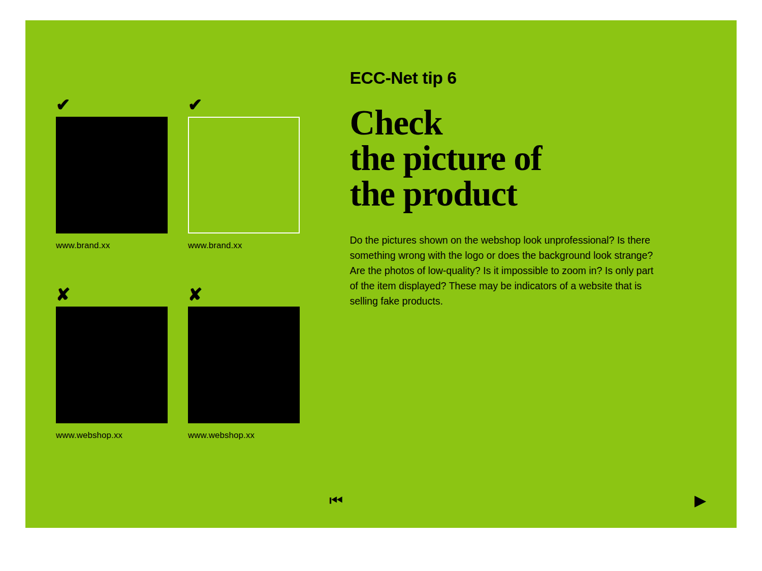✔
www.brand.xx
✔
www.brand.xx
✘
www.webshop.xx
✘
www.webshop.xx
ECC-Net tip 6
Check
the picture of
the product
Do the pictures shown on the webshop look unprofessional? Is there something wrong with the logo or does the background look strange? Are the photos of low-quality? Is it impossible to zoom in? Is only part of the item displayed? These may be indicators of a website that is selling fake products.
⏮ ▶